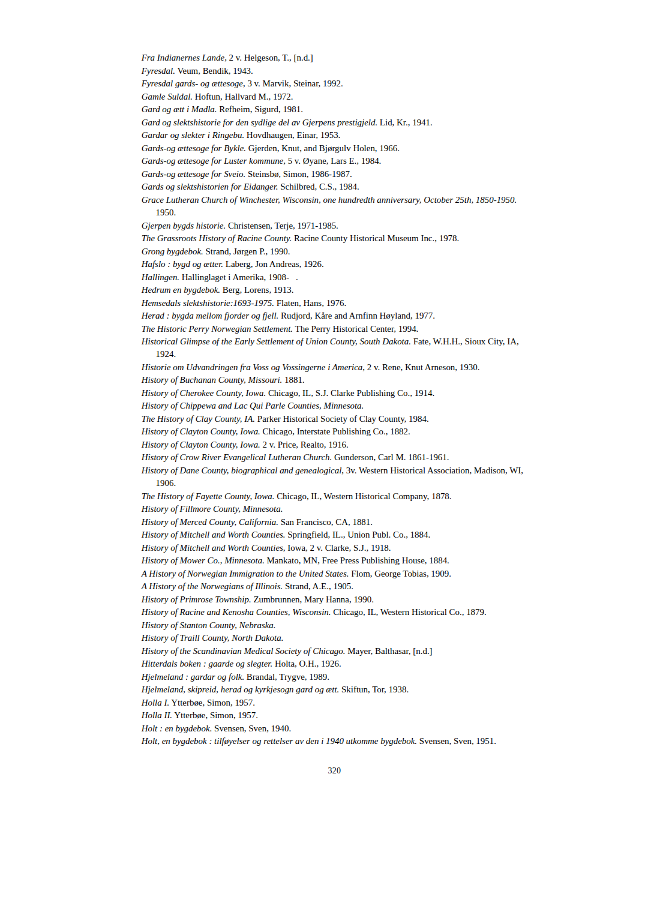Fra Indianernes Lande, 2 v. Helgeson, T., [n.d.]
Fyresdal. Veum, Bendik, 1943.
Fyresdal gards- og ættesoge, 3 v. Marvik, Steinar, 1992.
Gamle Suldal. Hoftun, Hallvard M., 1972.
Gard og ætt i Madla. Refheim, Sigurd, 1981.
Gard og slektshistorie for den sydlige del av Gjerpens prestigjeld. Lid, Kr., 1941.
Gardar og slekter i Ringebu. Hovdhaugen, Einar, 1953.
Gards-og ættesoge for Bykle. Gjerden, Knut, and Bjørgulv Holen, 1966.
Gards-og ættesoge for Luster kommune, 5 v. Øyane, Lars E., 1984.
Gards-og ættesoge for Sveio. Steinsbø, Simon, 1986-1987.
Gards og slektshistorien for Eidanger. Schilbred, C.S., 1984.
Grace Lutheran Church of Winchester, Wisconsin, one hundredth anniversary, October 25th, 1850-1950. 1950.
Gjerpen bygds historie. Christensen, Terje, 1971-1985.
The Grassroots History of Racine County. Racine County Historical Museum Inc., 1978.
Grong bygdebok. Strand, Jørgen P., 1990.
Hafslo : bygd og ætter. Laberg, Jon Andreas, 1926.
Hallingen. Hallinglaget i Amerika, 1908- .
Hedrum en bygdebok. Berg, Lorens, 1913.
Hemsedals slektshistorie:1693-1975. Flaten, Hans, 1976.
Herad : bygda mellom fjorder og fjell. Rudjord, Kåre and Arnfinn Høyland, 1977.
The Historic Perry Norwegian Settlement. The Perry Historical Center, 1994.
Historical Glimpse of the Early Settlement of Union County, South Dakota. Fate, W.H.H., Sioux City, IA, 1924.
Historie om Udvandringen fra Voss og Vossingerne i America, 2 v. Rene, Knut Arneson, 1930.
History of Buchanan County, Missouri. 1881.
History of Cherokee County, Iowa. Chicago, IL, S.J. Clarke Publishing Co., 1914.
History of Chippewa and Lac Qui Parle Counties, Minnesota.
The History of Clay County, IA. Parker Historical Society of Clay County, 1984.
History of Clayton County, Iowa. Chicago, Interstate Publishing Co., 1882.
History of Clayton County, Iowa. 2 v. Price, Realto, 1916.
History of Crow River Evangelical Lutheran Church. Gunderson, Carl M. 1861-1961.
History of Dane County, biographical and genealogical, 3v. Western Historical Association, Madison, WI, 1906.
The History of Fayette County, Iowa. Chicago, IL, Western Historical Company, 1878.
History of Fillmore County, Minnesota.
History of Merced County, California. San Francisco, CA, 1881.
History of Mitchell and Worth Counties. Springfield, IL., Union Publ. Co., 1884.
History of Mitchell and Worth Counties, Iowa, 2 v. Clarke, S.J., 1918.
History of Mower Co., Minnesota. Mankato, MN, Free Press Publishing House, 1884.
A History of Norwegian Immigration to the United States. Flom, George Tobias, 1909.
A History of the Norwegians of Illinois. Strand, A.E., 1905.
History of Primrose Township. Zumbrunnen, Mary Hanna, 1990.
History of Racine and Kenosha Counties, Wisconsin. Chicago, IL, Western Historical Co., 1879.
History of Stanton County, Nebraska.
History of Traill County, North Dakota.
History of the Scandinavian Medical Society of Chicago. Mayer, Balthasar, [n.d.]
Hitterdals boken : gaarde og slegter. Holta, O.H., 1926.
Hjelmeland : gardar og folk. Brandal, Trygve, 1989.
Hjelmeland, skipreid, herad og kyrkjesogn gard og ætt. Skiftun, Tor, 1938.
Holla I. Ytterbøe, Simon, 1957.
Holla II. Ytterbøe, Simon, 1957.
Holt : en bygdebok. Svensen, Sven, 1940.
Holt, en bygdebok : tilføyelser og rettelser av den i 1940 utkomme bygdebok. Svensen, Sven, 1951.
320